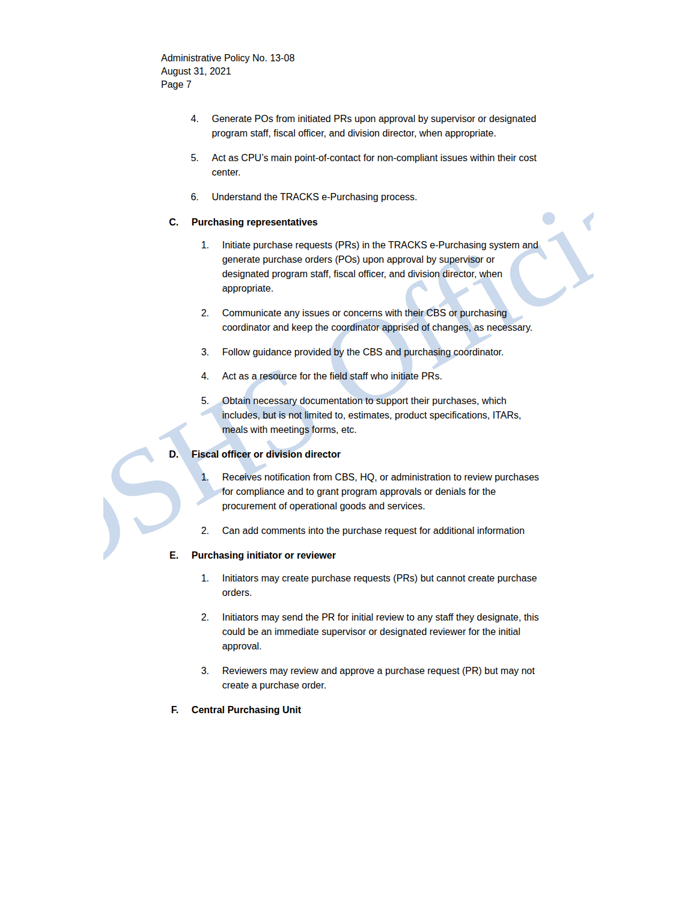DSHS Official
Administrative Policy No. 13-08
August 31, 2021
Page 7
Generate POs from initiated PRs upon approval by supervisor or designated program staff, fiscal officer, and division director, when appropriate.
Act as CPU’s main point-of-contact for non-compliant issues within their cost center.
Understand the TRACKS e-Purchasing process.
Purchasing representatives
Initiate purchase requests (PRs) in the TRACKS e-Purchasing system and generate purchase orders (POs) upon approval by supervisor or designated program staff, fiscal officer, and division director, when appropriate.
Communicate any issues or concerns with their CBS or purchasing coordinator and keep the coordinator apprised of changes, as necessary.
Follow guidance provided by the CBS and purchasing coordinator.
Act as a resource for the field staff who initiate PRs.
Obtain necessary documentation to support their purchases, which includes, but is not limited to, estimates, product specifications, ITARs, meals with meetings forms, etc.
Fiscal officer or division director
Receives notification from CBS, HQ, or administration to review purchases for compliance and to grant program approvals or denials for the procurement of operational goods and services.
Can add comments into the purchase request for additional information
Purchasing initiator or reviewer
Initiators may create purchase requests (PRs) but cannot create purchase orders.
Initiators may send the PR for initial review to any staff they designate, this could be an immediate supervisor or designated reviewer for the initial approval.
Reviewers may review and approve a purchase request (PR) but may not create a purchase order.
Central Purchasing Unit